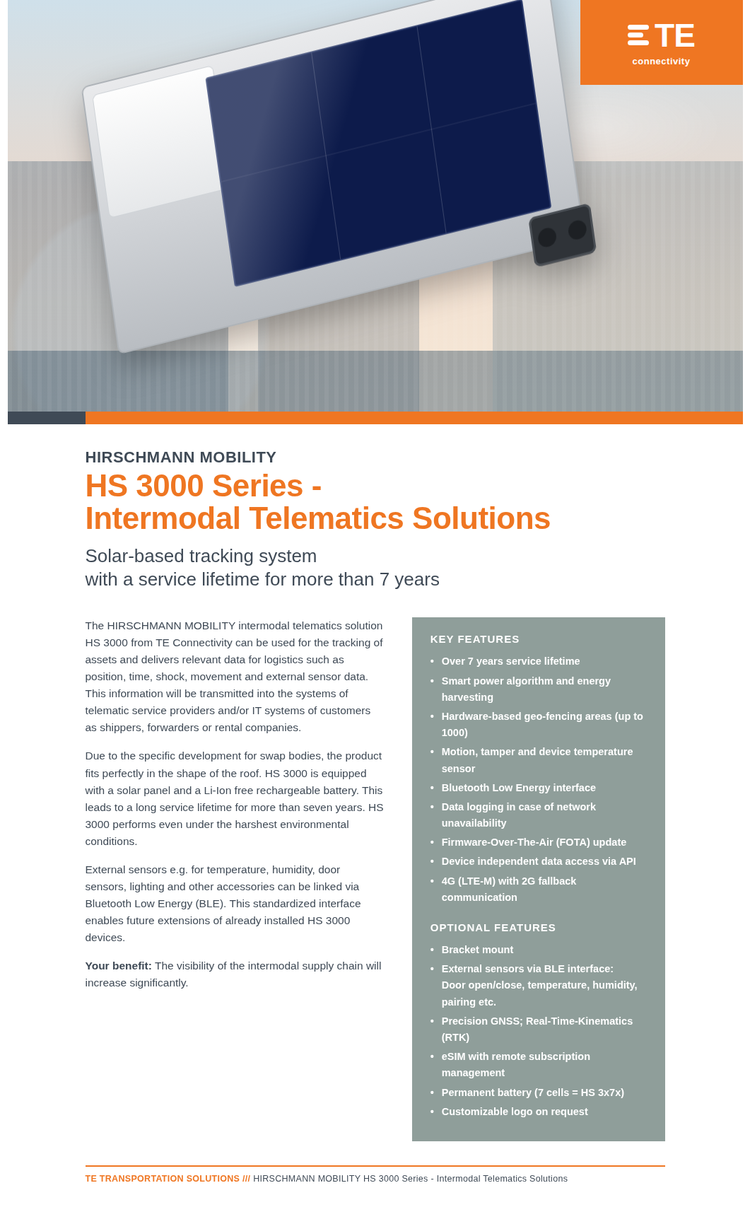TE
connectivity
HIRSCHMANN MOBILITY
HS 3000 Series -
Intermodal Telematics Solutions
Solar-based tracking system
with a service lifetime for more than 7 years
The HIRSCHMANN MOBILITY intermodal telematics solution HS 3000 from TE Connectivity can be used for the tracking of assets and delivers relevant data for logistics such as position, time, shock, movement and external sensor data. This information will be transmitted into the systems of telematic service providers and/or IT systems of customers as shippers, forwarders or rental companies.
Due to the specific development for swap bodies, the product fits perfectly in the shape of the roof. HS 3000 is equipped with a solar panel and a Li-Ion free rechargeable battery. This leads to a long service lifetime for more than seven years. HS 3000 performs even under the harshest environmental conditions.
External sensors e.g. for temperature, humidity, door sensors, lighting and other accessories can be linked via Bluetooth Low Energy (BLE). This standardized interface enables future extensions of already installed HS 3000 devices.
Your benefit: The visibility of the intermodal supply chain will increase significantly.
Key features
Over 7 years service lifetime
Smart power algorithm and energy harvesting
Hardware-based geo-fencing areas (up to 1000)
Motion, tamper and device temperature sensor
Bluetooth Low Energy interface
Data logging in case of network unavailability
Firmware-Over-The-Air (FOTA) update
Device independent data access via API
4G (LTE-M) with 2G fallback communication
Optional features
Bracket mount
External sensors via BLE interface:Door open/close, temperature, humidity, pairing etc.
Precision GNSS; Real-Time-Kinematics (RTK)
eSIM with remote subscription management
Permanent battery (7 cells = HS 3x7x)
Customizable logo on request
TE TRANSPORTATION SOLUTIONS /// HIRSCHMANN MOBILITY HS 3000 Series - Intermodal Telematics Solutions